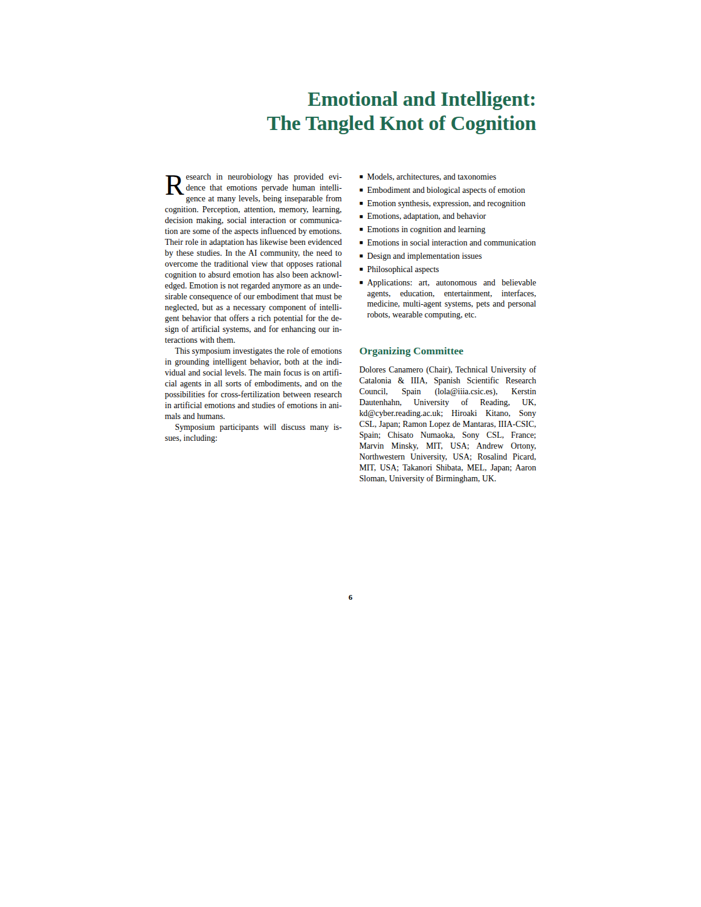Emotional and Intelligent:
The Tangled Knot of Cognition
Research in neurobiology has provided evidence that emotions pervade human intelligence at many levels, being inseparable from cognition. Perception, attention, memory, learning, decision making, social interaction or communication are some of the aspects influenced by emotions. Their role in adaptation has likewise been evidenced by these studies. In the AI community, the need to overcome the traditional view that opposes rational cognition to absurd emotion has also been acknowledged. Emotion is not regarded anymore as an undesirable consequence of our embodiment that must be neglected, but as a necessary component of intelligent behavior that offers a rich potential for the design of artificial systems, and for enhancing our interactions with them.
This symposium investigates the role of emotions in grounding intelligent behavior, both at the individual and social levels. The main focus is on artificial agents in all sorts of embodiments, and on the possibilities for cross-fertilization between research in artificial emotions and studies of emotions in animals and humans.
Symposium participants will discuss many issues, including:
Models, architectures, and taxonomies
Embodiment and biological aspects of emotion
Emotion synthesis, expression, and recognition
Emotions, adaptation, and behavior
Emotions in cognition and learning
Emotions in social interaction and communication
Design and implementation issues
Philosophical aspects
Applications: art, autonomous and believable agents, education, entertainment, interfaces, medicine, multi-agent systems, pets and personal robots, wearable computing, etc.
Organizing Committee
Dolores Canamero (Chair), Technical University of Catalonia & IIIA, Spanish Scientific Research Council, Spain (lola@iiia.csic.es), Kerstin Dautenhahn, University of Reading, UK, kd@cyber.reading.ac.uk; Hiroaki Kitano, Sony CSL, Japan; Ramon Lopez de Mantaras, IIIA-CSIC, Spain; Chisato Numaoka, Sony CSL, France; Marvin Minsky, MIT, USA; Andrew Ortony, Northwestern University, USA; Rosalind Picard, MIT, USA; Takanori Shibata, MEL, Japan; Aaron Sloman, University of Birmingham, UK.
6